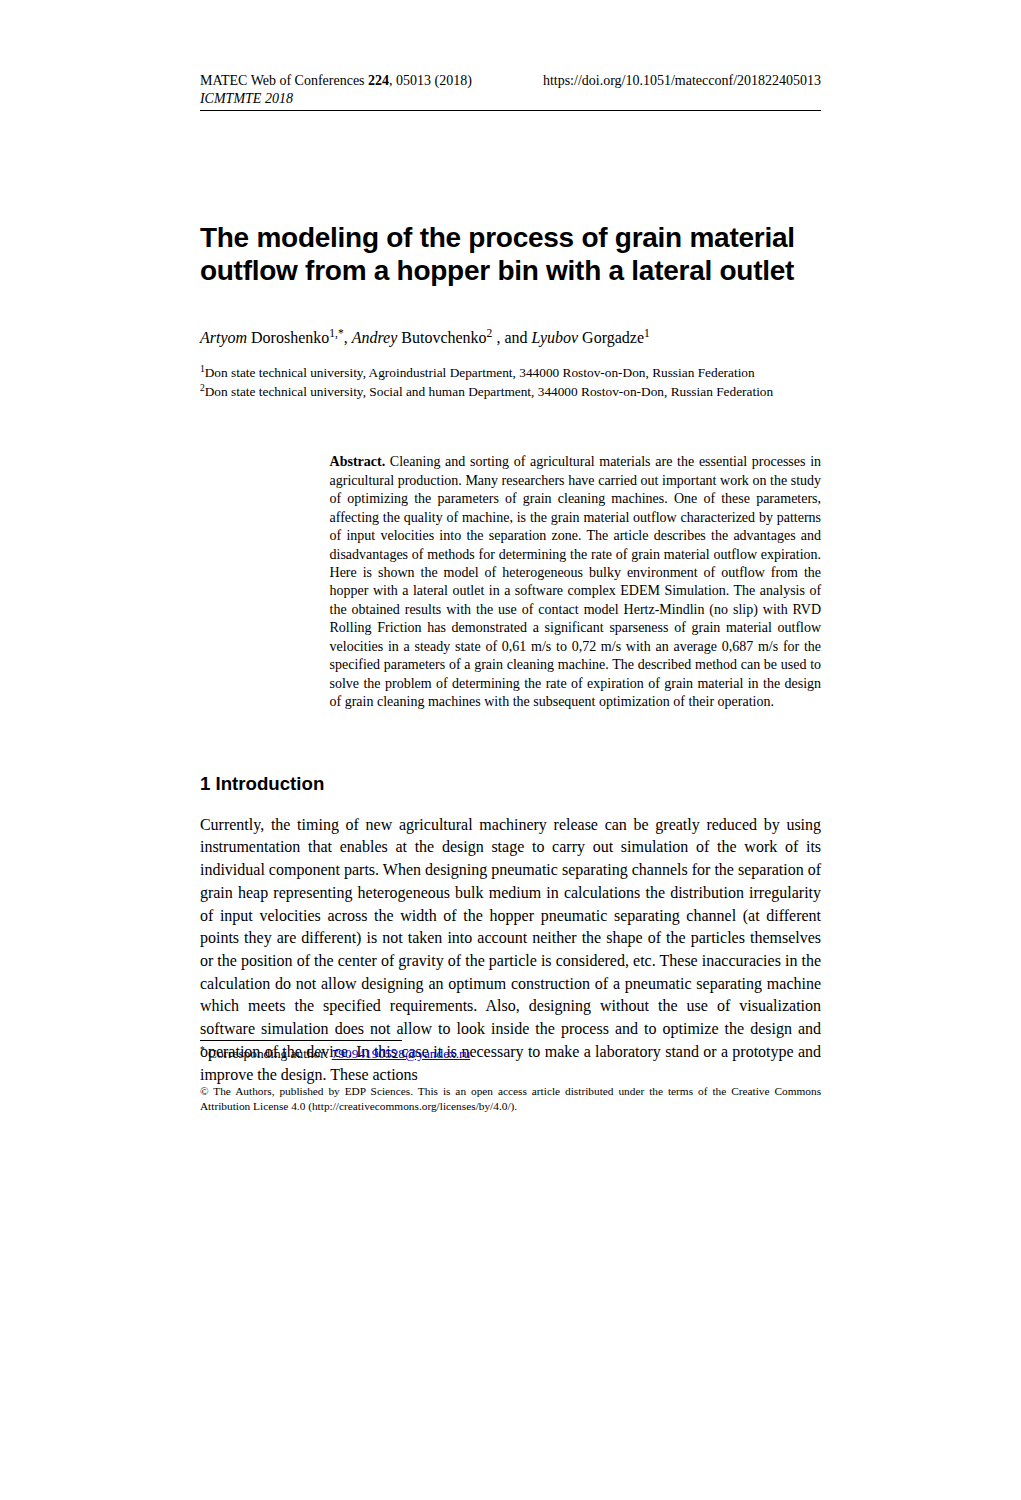MATEC Web of Conferences 224, 05013 (2018)
ICMTMTE 2018
https://doi.org/10.1051/matecconf/201822405013
The modeling of the process of grain material outflow from a hopper bin with a lateral outlet
Artyom Doroshenko1,*, Andrey Butovchenko2 , and Lyubov Gorgadze1
1Don state technical university, Agroindustrial Department, 344000 Rostov-on-Don, Russian Federation
2Don state technical university, Social and human Department, 344000 Rostov-on-Don, Russian Federation
Abstract. Cleaning and sorting of agricultural materials are the essential processes in agricultural production. Many researchers have carried out important work on the study of optimizing the parameters of grain cleaning machines. One of these parameters, affecting the quality of machine, is the grain material outflow characterized by patterns of input velocities into the separation zone. The article describes the advantages and disadvantages of methods for determining the rate of grain material outflow expiration. Here is shown the model of heterogeneous bulky environment of outflow from the hopper with a lateral outlet in a software complex EDEM Simulation. The analysis of the obtained results with the use of contact model Hertz-Mindlin (no slip) with RVD Rolling Friction has demonstrated a significant sparseness of grain material outflow velocities in a steady state of 0,61 m/s to 0,72 m/s with an average 0,687 m/s for the specified parameters of a grain cleaning machine. The described method can be used to solve the problem of determining the rate of expiration of grain material in the design of grain cleaning machines with the subsequent optimization of their operation.
1 Introduction
Currently, the timing of new agricultural machinery release can be greatly reduced by using instrumentation that enables at the design stage to carry out simulation of the work of its individual component parts. When designing pneumatic separating channels for the separation of grain heap representing heterogeneous bulk medium in calculations the distribution irregularity of input velocities across the width of the hopper pneumatic separating channel (at different points they are different) is not taken into account neither the shape of the particles themselves or the position of the center of gravity of the particle is considered, etc. These inaccuracies in the calculation do not allow designing an optimum construction of a pneumatic separating machine which meets the specified requirements. Also, designing without the use of visualization software simulation does not allow to look inside the process and to optimize the design and operation of the device. In this case it is necessary to make a laboratory stand or a prototype and improve the design. These actions
* Corresponding author: 79094190528@yandex.ru
© The Authors, published by EDP Sciences. This is an open access article distributed under the terms of the Creative Commons Attribution License 4.0 (http://creativecommons.org/licenses/by/4.0/).